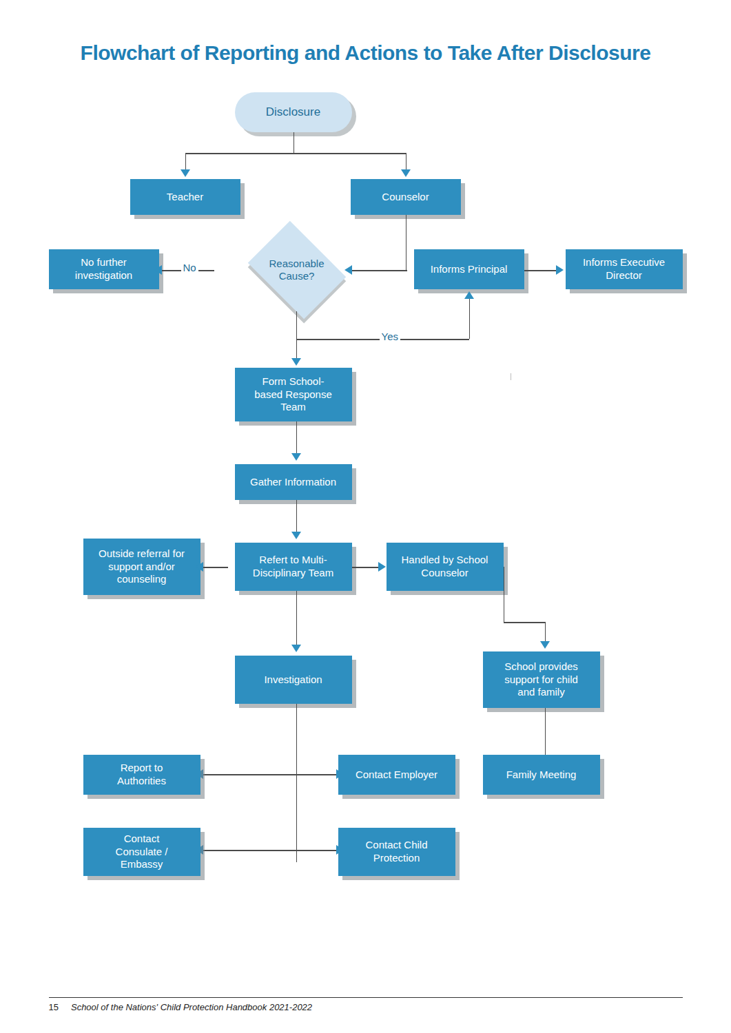Flowchart of Reporting and Actions to Take After Disclosure
Disclosure
Teacher
Counselor
Reasonable
Cause?
No further
investigation
No
Informs Principal
Informs Executive
Director
Yes
Form School-
based Response
Team
Gather Information
Refert to Multi-
Disciplinary Team
Outside referral for
support and/or
counseling
Handled by School
Counselor
Investigation
School provides
support for child
and family
Report to
Authorities
Contact Employer
Family Meeting
Contact
Consulate /
Embassy
Contact Child
Protection
15 School of the Nations' Child Protection Handbook 2021-2022